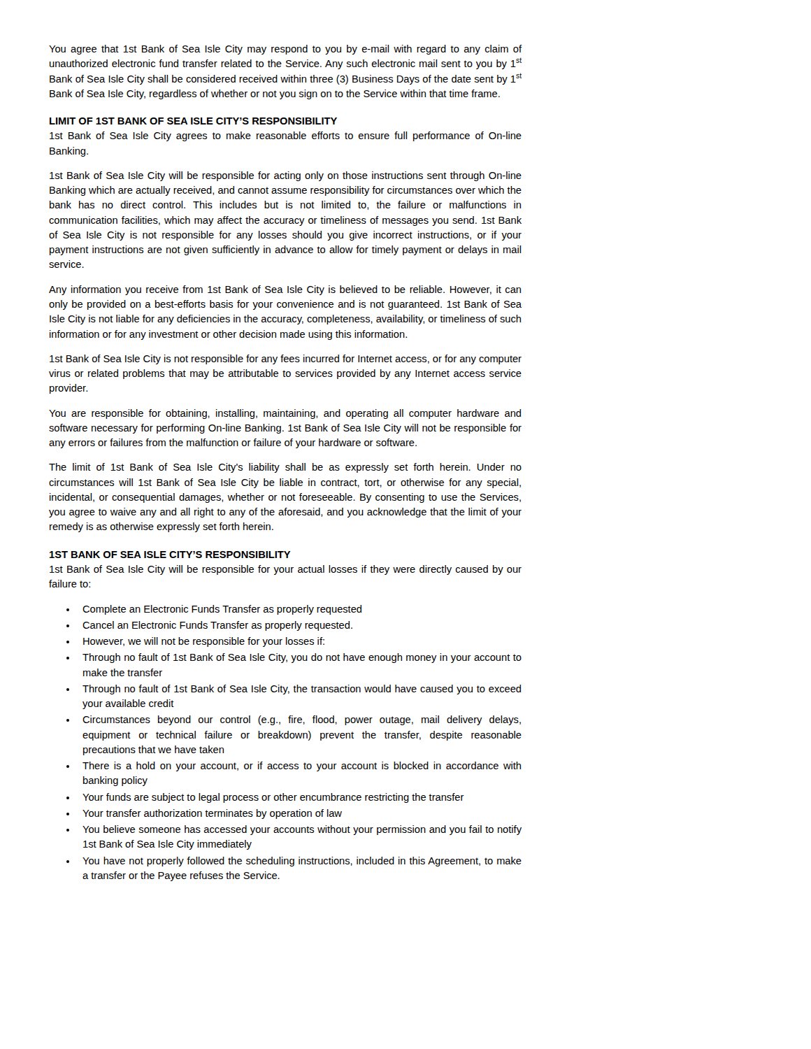You agree that 1st Bank of Sea Isle City may respond to you by e-mail with regard to any claim of unauthorized electronic fund transfer related to the Service. Any such electronic mail sent to you by 1st Bank of Sea Isle City shall be considered received within three (3) Business Days of the date sent by 1st Bank of Sea Isle City, regardless of whether or not you sign on to the Service within that time frame.
Limit of 1st Bank of Sea Isle City’s Responsibility
1st Bank of Sea Isle City agrees to make reasonable efforts to ensure full performance of On-line Banking.
1st Bank of Sea Isle City will be responsible for acting only on those instructions sent through On-line Banking which are actually received, and cannot assume responsibility for circumstances over which the bank has no direct control. This includes but is not limited to, the failure or malfunctions in communication facilities, which may affect the accuracy or timeliness of messages you send. 1st Bank of Sea Isle City is not responsible for any losses should you give incorrect instructions, or if your payment instructions are not given sufficiently in advance to allow for timely payment or delays in mail service.
Any information you receive from 1st Bank of Sea Isle City is believed to be reliable. However, it can only be provided on a best-efforts basis for your convenience and is not guaranteed. 1st Bank of Sea Isle City is not liable for any deficiencies in the accuracy, completeness, availability, or timeliness of such information or for any investment or other decision made using this information.
1st Bank of Sea Isle City is not responsible for any fees incurred for Internet access, or for any computer virus or related problems that may be attributable to services provided by any Internet access service provider.
You are responsible for obtaining, installing, maintaining, and operating all computer hardware and software necessary for performing On-line Banking. 1st Bank of Sea Isle City will not be responsible for any errors or failures from the malfunction or failure of your hardware or software.
The limit of 1st Bank of Sea Isle City's liability shall be as expressly set forth herein. Under no circumstances will 1st Bank of Sea Isle City be liable in contract, tort, or otherwise for any special, incidental, or consequential damages, whether or not foreseeable. By consenting to use the Services, you agree to waive any and all right to any of the aforesaid, and you acknowledge that the limit of your remedy is as otherwise expressly set forth herein.
1st Bank of Sea Isle City’s Responsibility
1st Bank of Sea Isle City will be responsible for your actual losses if they were directly caused by our failure to:
Complete an Electronic Funds Transfer as properly requested
Cancel an Electronic Funds Transfer as properly requested.
However, we will not be responsible for your losses if:
Through no fault of 1st Bank of Sea Isle City, you do not have enough money in your account to make the transfer
Through no fault of 1st Bank of Sea Isle City, the transaction would have caused you to exceed your available credit
Circumstances beyond our control (e.g., fire, flood, power outage, mail delivery delays, equipment or technical failure or breakdown) prevent the transfer, despite reasonable precautions that we have taken
There is a hold on your account, or if access to your account is blocked in accordance with banking policy
Your funds are subject to legal process or other encumbrance restricting the transfer
Your transfer authorization terminates by operation of law
You believe someone has accessed your accounts without your permission and you fail to notify 1st Bank of Sea Isle City immediately
You have not properly followed the scheduling instructions, included in this Agreement, to make a transfer or the Payee refuses the Service.